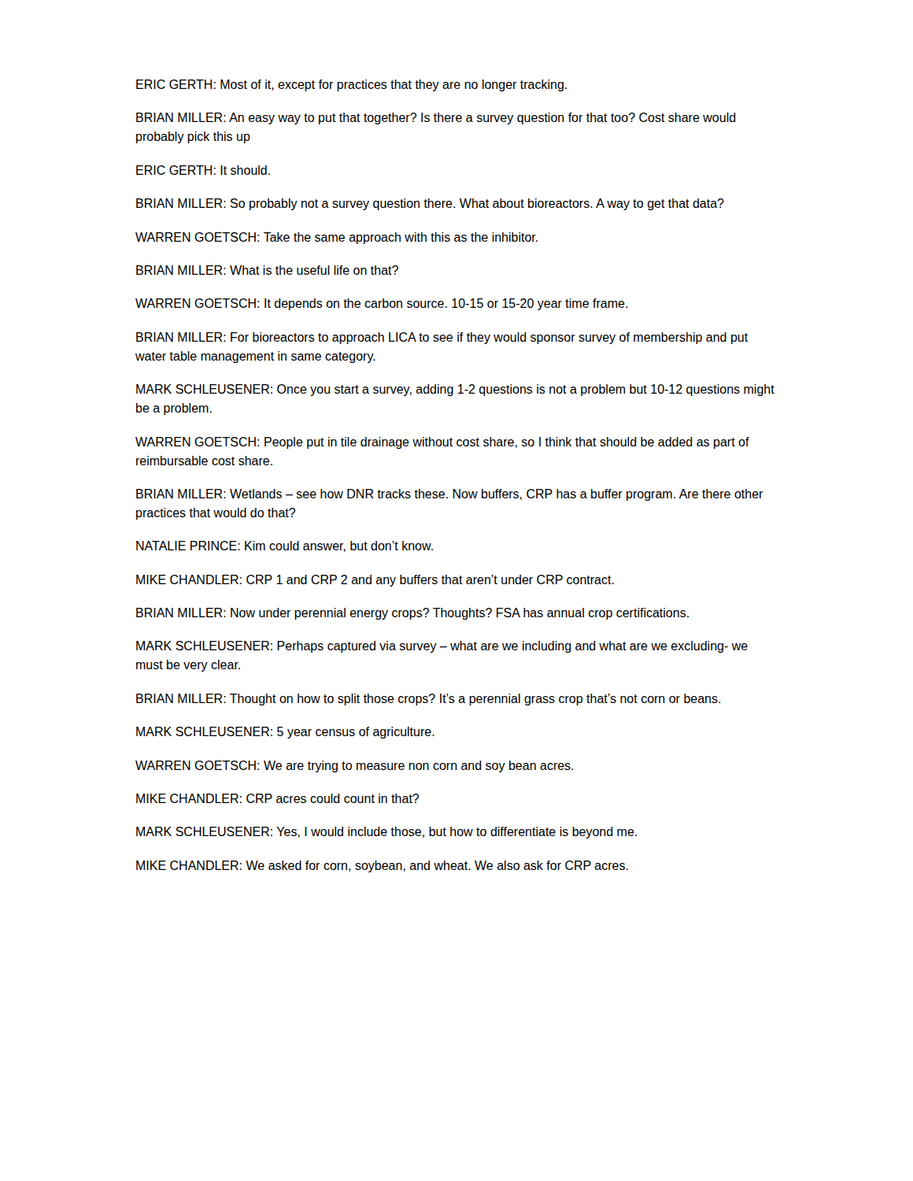ERIC GERTH: Most of it, except for practices that they are no longer tracking.
BRIAN MILLER: An easy way to put that together? Is there a survey question for that too? Cost share would probably pick this up
ERIC GERTH: It should.
BRIAN MILLER: So probably not a survey question there. What about bioreactors. A way to get that data?
WARREN GOETSCH: Take the same approach with this as the inhibitor.
BRIAN MILLER: What is the useful life on that?
WARREN GOETSCH: It depends on the carbon source. 10-15 or 15-20 year time frame.
BRIAN MILLER: For bioreactors to approach LICA to see if they would sponsor survey of membership and put water table management in same category.
MARK SCHLEUSENER: Once you start a survey, adding 1-2 questions is not a problem but 10-12 questions might be a problem.
WARREN GOETSCH: People put in tile drainage without cost share, so I think that should be added as part of reimbursable cost share.
BRIAN MILLER: Wetlands – see how DNR tracks these. Now buffers, CRP has a buffer program. Are there other practices that would do that?
NATALIE PRINCE: Kim could answer, but don’t know.
MIKE CHANDLER: CRP 1 and CRP 2 and any buffers that aren’t under CRP contract.
BRIAN MILLER: Now under perennial energy crops? Thoughts? FSA has annual crop certifications.
MARK SCHLEUSENER: Perhaps captured via survey – what are we including and what are we excluding- we must be very clear.
BRIAN MILLER: Thought on how to split those crops? It’s a perennial grass crop that’s not corn or beans.
MARK SCHLEUSENER: 5 year census of agriculture.
WARREN GOETSCH: We are trying to measure non corn and soy bean acres.
MIKE CHANDLER: CRP acres could count in that?
MARK SCHLEUSENER: Yes, I would include those, but how to differentiate is beyond me.
MIKE CHANDLER: We asked for corn, soybean, and wheat. We also ask for CRP acres.